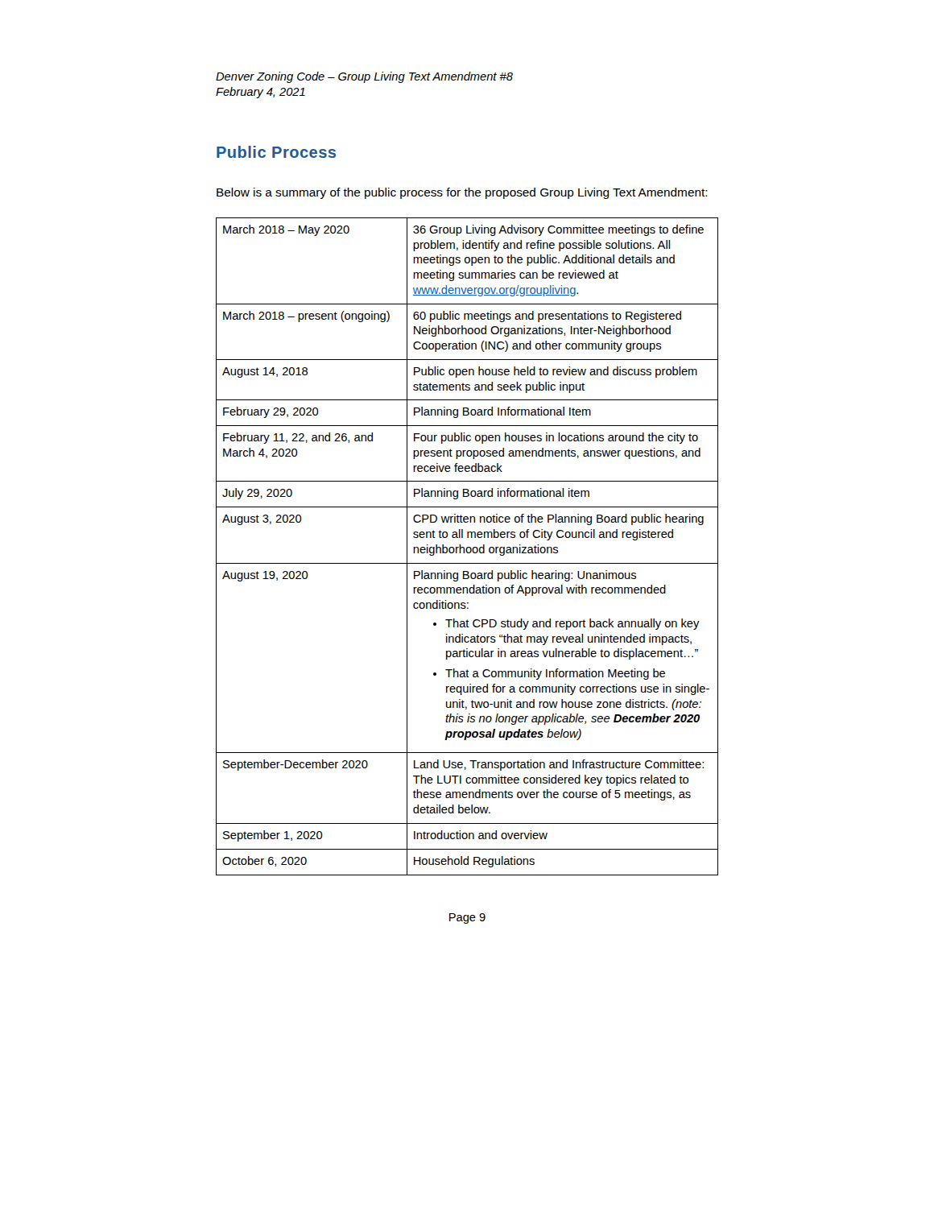Denver Zoning Code – Group Living Text Amendment #8
February 4, 2021
Public Process
Below is a summary of the public process for the proposed Group Living Text Amendment:
| March 2018 – May 2020 | 36 Group Living Advisory Committee meetings to define problem, identify and refine possible solutions. All meetings open to the public. Additional details and meeting summaries can be reviewed at www.denvergov.org/groupliving . |
| March 2018 – present (ongoing) | 60 public meetings and presentations to Registered Neighborhood Organizations, Inter-Neighborhood Cooperation (INC) and other community groups |
| August 14, 2018 | Public open house held to review and discuss problem statements and seek public input |
| February 29, 2020 | Planning Board Informational Item |
| February 11, 22, and 26, and March 4, 2020 | Four public open houses in locations around the city to present proposed amendments, answer questions, and receive feedback |
| July 29, 2020 | Planning Board informational item |
| August 3, 2020 | CPD written notice of the Planning Board public hearing sent to all members of City Council and registered neighborhood organizations |
| August 19, 2020 | Planning Board public hearing: Unanimous recommendation of Approval with recommended conditions: That CPD study and report back annually on key indicators “that may reveal unintended impacts, particular in areas vulnerable to displacement…” That a Community Information Meeting be required for a community corrections use in single-unit, two-unit and row house zone districts. (note: this is no longer applicable, see December 2020 proposal updates below) |
| September-December 2020 | Land Use, Transportation and Infrastructure Committee: The LUTI committee considered key topics related to these amendments over the course of 5 meetings, as detailed below. |
| September 1, 2020 | Introduction and overview |
| October 6, 2020 | Household Regulations |
Page 9